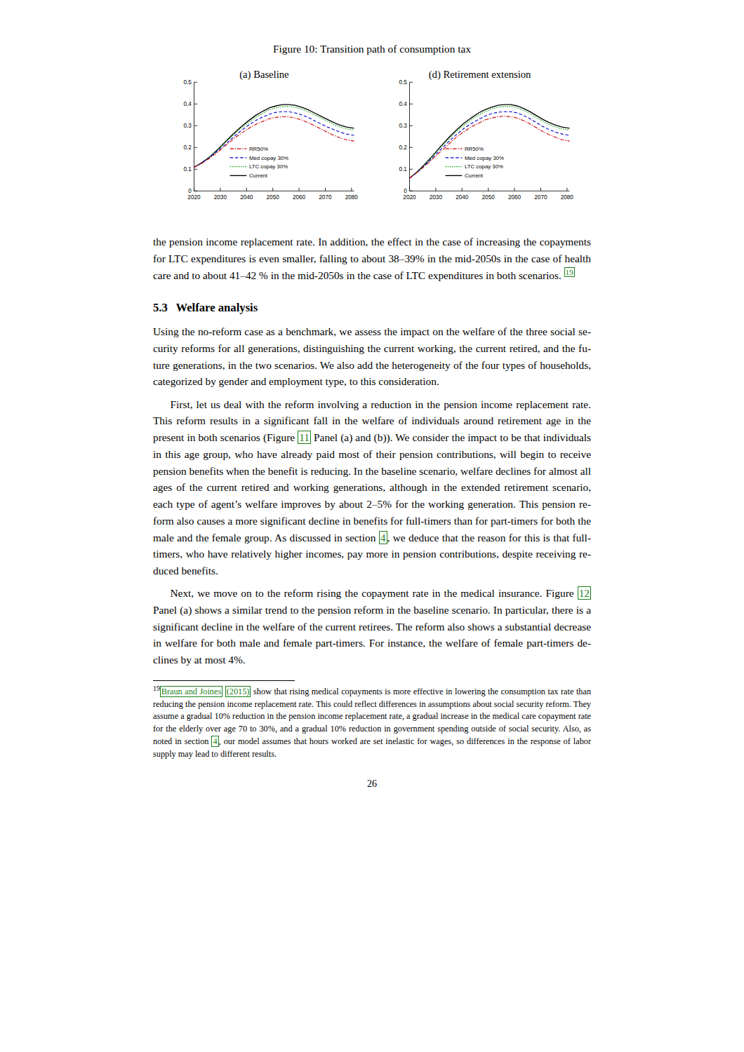Figure 10: Transition path of consumption tax
(a) Baseline
0 0.1 0.2 0.3 0.4 0.5 2020 2030 2040 2050 2060 2070 2080 RR50% Med copay 30% LTC copay 30% Current
(d) Retirement extension
0 0.1 0.2 0.3 0.4 0.5 2020 2030 2040 2050 2060 2070 2080 RR50% Med copay 30% LTC copay 30% Current
the pension income replacement rate. In addition, the effect in the case of increasing the copayments for LTC expenditures is even smaller, falling to about 38–39% in the mid-2050s in the case of health care and to about 41–42 % in the mid-2050s in the case of LTC expenditures in both scenarios. 19
5.3 Welfare analysis
Using the no-reform case as a benchmark, we assess the impact on the welfare of the three social security reforms for all generations, distinguishing the current working, the current retired, and the future generations, in the two scenarios. We also add the heterogeneity of the four types of households, categorized by gender and employment type, to this consideration.
First, let us deal with the reform involving a reduction in the pension income replacement rate. This reform results in a significant fall in the welfare of individuals around retirement age in the present in both scenarios (Figure 11 Panel (a) and (b)). We consider the impact to be that individuals in this age group, who have already paid most of their pension contributions, will begin to receive pension benefits when the benefit is reducing. In the baseline scenario, welfare declines for almost all ages of the current retired and working generations, although in the extended retirement scenario, each type of agent’s welfare improves by about 2–5% for the working generation. This pension reform also causes a more significant decline in benefits for full-timers than for part-timers for both the male and the female group. As discussed in section 4, we deduce that the reason for this is that full-timers, who have relatively higher incomes, pay more in pension contributions, despite receiving reduced benefits.
Next, we move on to the reform rising the copayment rate in the medical insurance. Figure 12 Panel (a) shows a similar trend to the pension reform in the baseline scenario. In particular, there is a significant decline in the welfare of the current retirees. The reform also shows a substantial decrease in welfare for both male and female part-timers. For instance, the welfare of female part-timers declines by at most 4%.
19Braun and Joines (2015) show that rising medical copayments is more effective in lowering the consumption tax rate than reducing the pension income replacement rate. This could reflect differences in assumptions about social security reform. They assume a gradual 10% reduction in the pension income replacement rate, a gradual increase in the medical care copayment rate for the elderly over age 70 to 30%, and a gradual 10% reduction in government spending outside of social security. Also, as noted in section 4, our model assumes that hours worked are set inelastic for wages, so differences in the response of labor supply may lead to different results.
26